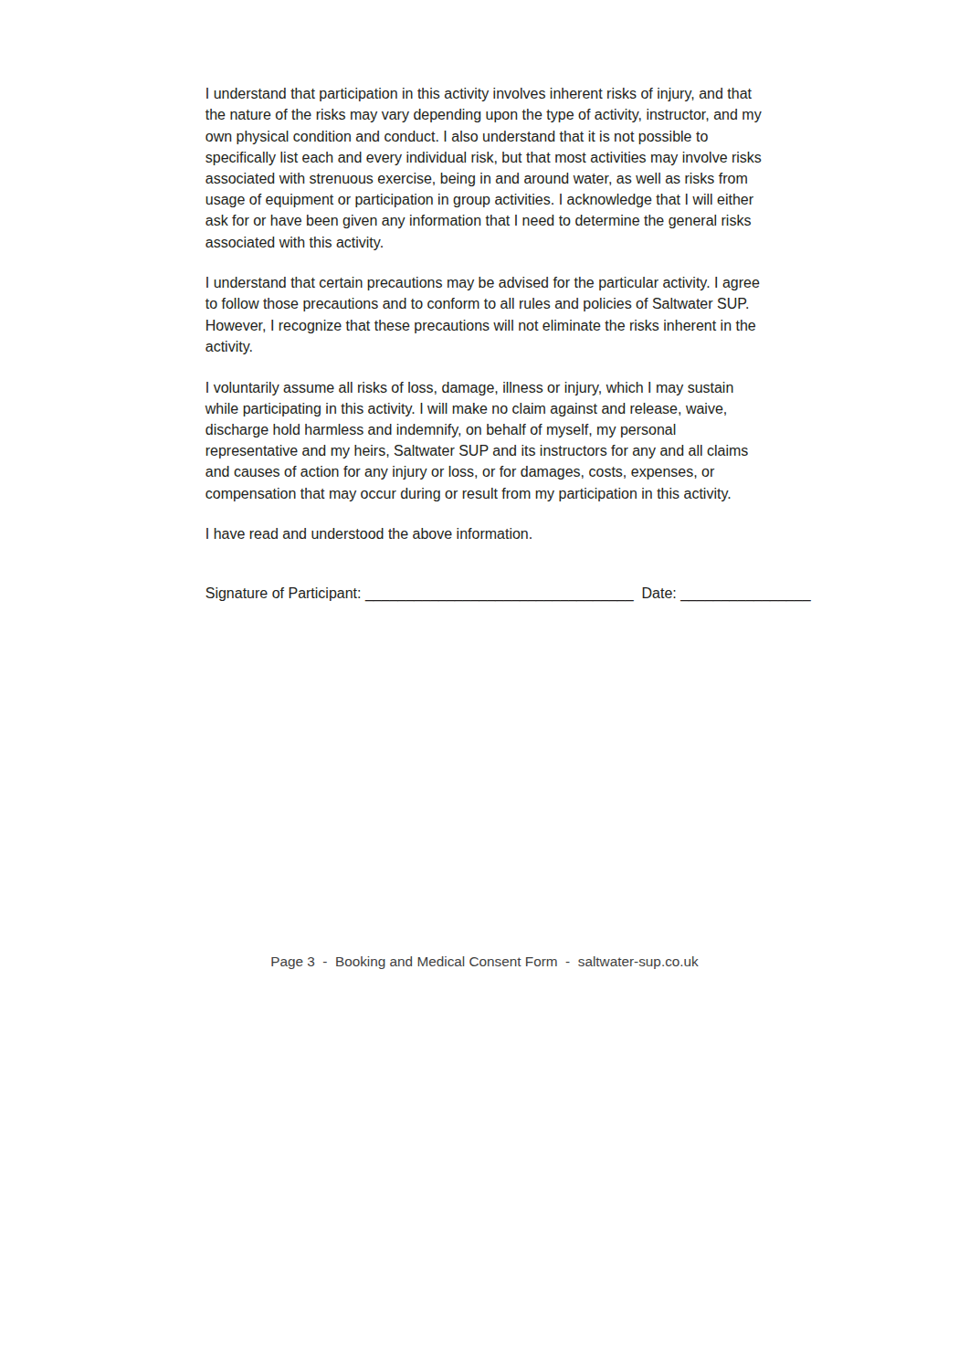I understand that participation in this activity involves inherent risks of injury, and that the nature of the risks may vary depending upon the type of activity, instructor, and my own physical condition and conduct. I also understand that it is not possible to specifically list each and every individual risk, but that most activities may involve risks associated with strenuous exercise, being in and around water, as well as risks from usage of equipment or participation in group activities. I acknowledge that I will either ask for or have been given any information that I need to determine the general risks associated with this activity.
I understand that certain precautions may be advised for the particular activity. I agree to follow those precautions and to conform to all rules and policies of Saltwater SUP. However, I recognize that these precautions will not eliminate the risks inherent in the activity.
I voluntarily assume all risks of loss, damage, illness or injury, which I may sustain while participating in this activity. I will make no claim against and release, waive, discharge hold harmless and indemnify, on behalf of myself, my personal representative and my heirs, Saltwater SUP and its instructors for any and all claims and causes of action for any injury or loss, or for damages, costs, expenses, or compensation that may occur during or result from my participation in this activity.
I have read and understood the above information.
Signature of Participant: _________________________________ Date: ________________
Page 3 - Booking and Medical Consent Form - saltwater-sup.co.uk